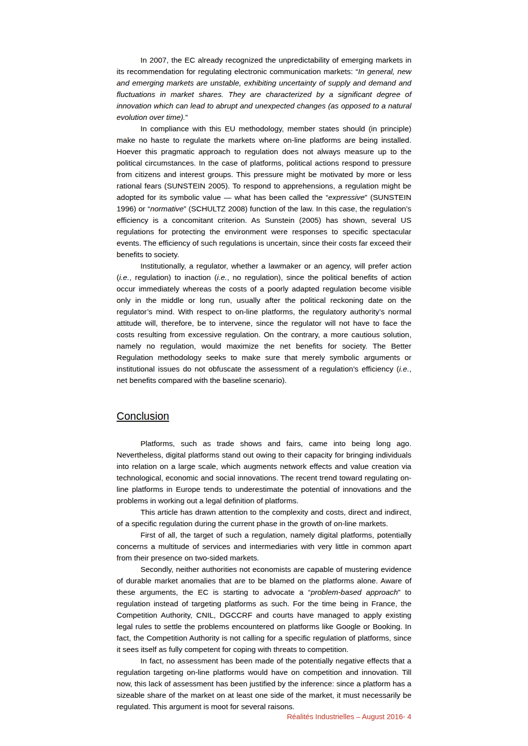In 2007, the EC already recognized the unpredictability of emerging markets in its recommendation for regulating electronic communication markets: “In general, new and emerging markets are unstable, exhibiting uncertainty of supply and demand and fluctuations in market shares. They are characterized by a significant degree of innovation which can lead to abrupt and unexpected changes (as opposed to a natural evolution over time).”
In compliance with this EU methodology, member states should (in principle) make no haste to regulate the markets where on-line platforms are being installed. Hoever this pragmatic approach to regulation does not always measure up to the political circumstances. In the case of platforms, political actions respond to pressure from citizens and interest groups. This pressure might be motivated by more or less rational fears (SUNSTEIN 2005). To respond to apprehensions, a regulation might be adopted for its symbolic value — what has been called the “expressive” (SUNSTEIN 1996) or “normative” (SCHULTZ 2008) function of the law. In this case, the regulation’s efficiency is a concomitant criterion. As Sunstein (2005) has shown, several US regulations for protecting the environment were responses to specific spectacular events. The efficiency of such regulations is uncertain, since their costs far exceed their benefits to society.
Institutionally, a regulator, whether a lawmaker or an agency, will prefer action (i.e., regulation) to inaction (i.e., no regulation), since the political benefits of action occur immediately whereas the costs of a poorly adapted regulation become visible only in the middle or long run, usually after the political reckoning date on the regulator’s mind. With respect to on-line platforms, the regulatory authority’s normal attitude will, therefore, be to intervene, since the regulator will not have to face the costs resulting from excessive regulation. On the contrary, a more cautious solution, namely no regulation, would maximize the net benefits for society. The Better Regulation methodology seeks to make sure that merely symbolic arguments or institutional issues do not obfuscate the assessment of a regulation’s efficiency (i.e., net benefits compared with the baseline scenario).
Conclusion
Platforms, such as trade shows and fairs, came into being long ago. Nevertheless, digital platforms stand out owing to their capacity for bringing individuals into relation on a large scale, which augments network effects and value creation via technological, economic and social innovations. The recent trend toward regulating on-line platforms in Europe tends to underestimate the potential of innovations and the problems in working out a legal definition of platforms.
This article has drawn attention to the complexity and costs, direct and indirect, of a specific regulation during the current phase in the growth of on-line markets.
First of all, the target of such a regulation, namely digital platforms, potentially concerns a multitude of services and intermediaries with very little in common apart from their presence on two-sided markets.
Secondly, neither authorities not economists are capable of mustering evidence of durable market anomalies that are to be blamed on the platforms alone. Aware of these arguments, the EC is starting to advocate a “problem-based approach” to regulation instead of targeting platforms as such. For the time being in France, the Competition Authority, CNIL, DGCCRF and courts have managed to apply existing legal rules to settle the problems encountered on platforms like Google or Booking. In fact, the Competition Authority is not calling for a specific regulation of platforms, since it sees itself as fully competent for coping with threats to competition.
In fact, no assessment has been made of the potentially negative effects that a regulation targeting on-line platforms would have on competition and innovation. Till now, this lack of assessment has been justified by the inference: since a platform has a sizeable share of the market on at least one side of the market, it must necessarily be regulated. This argument is moot for several raisons.
Réalités Industrielles – August 2016- 4